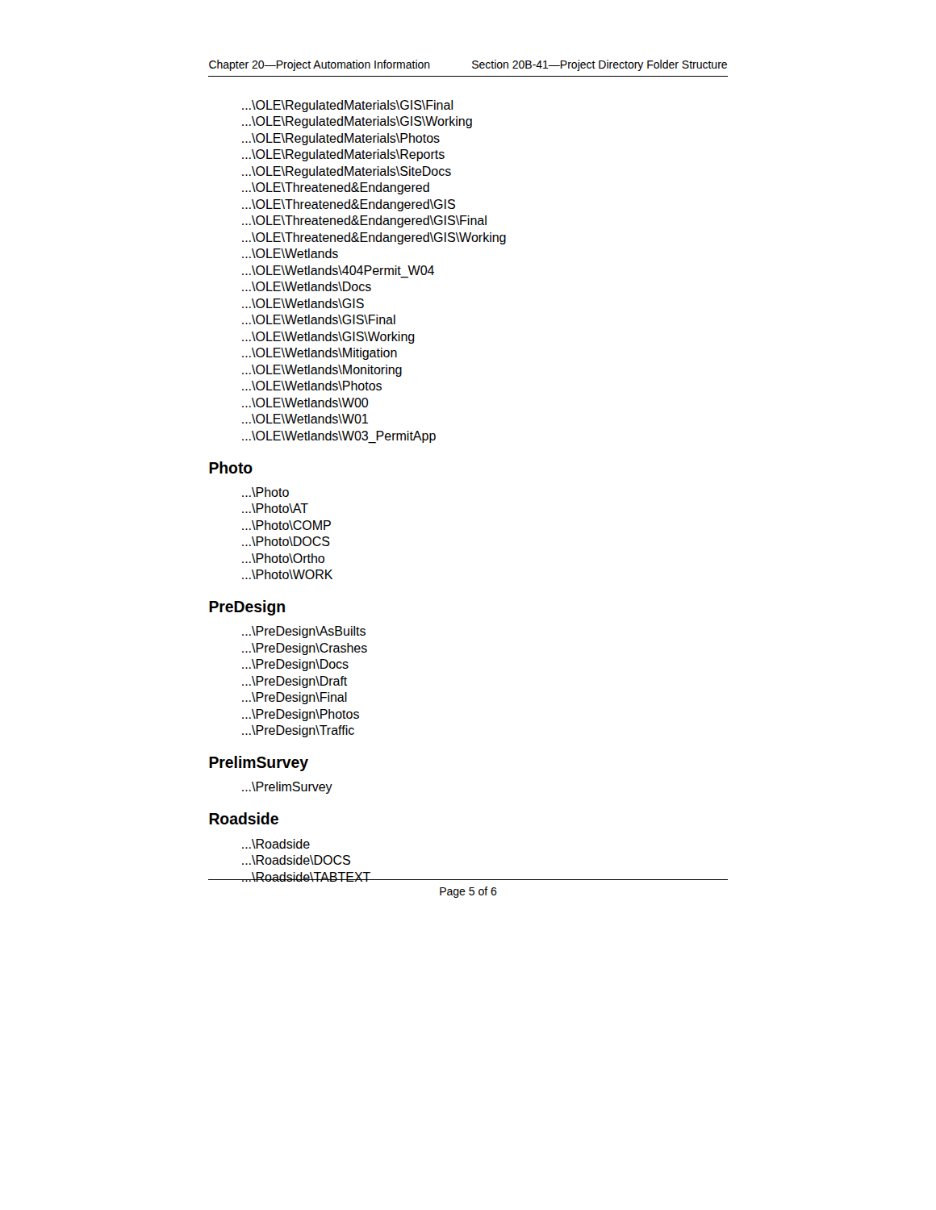Chapter 20—Project Automation Information
Section 20B-41—Project Directory Folder Structure
...\OLE\RegulatedMaterials\GIS\Final
...\OLE\RegulatedMaterials\GIS\Working
...\OLE\RegulatedMaterials\Photos
...\OLE\RegulatedMaterials\Reports
...\OLE\RegulatedMaterials\SiteDocs
...\OLE\Threatened&Endangered
...\OLE\Threatened&Endangered\GIS
...\OLE\Threatened&Endangered\GIS\Final
...\OLE\Threatened&Endangered\GIS\Working
...\OLE\Wetlands
...\OLE\Wetlands\404Permit_W04
...\OLE\Wetlands\Docs
...\OLE\Wetlands\GIS
...\OLE\Wetlands\GIS\Final
...\OLE\Wetlands\GIS\Working
...\OLE\Wetlands\Mitigation
...\OLE\Wetlands\Monitoring
...\OLE\Wetlands\Photos
...\OLE\Wetlands\W00
...\OLE\Wetlands\W01
...\OLE\Wetlands\W03_PermitApp
Photo
...\Photo
...\Photo\AT
...\Photo\COMP
...\Photo\DOCS
...\Photo\Ortho
...\Photo\WORK
PreDesign
...\PreDesign\AsBuilts
...\PreDesign\Crashes
...\PreDesign\Docs
...\PreDesign\Draft
...\PreDesign\Final
...\PreDesign\Photos
...\PreDesign\Traffic
PrelimSurvey
...\PrelimSurvey
Roadside
...\Roadside
...\Roadside\DOCS
...\Roadside\TABTEXT
Page 5 of 6